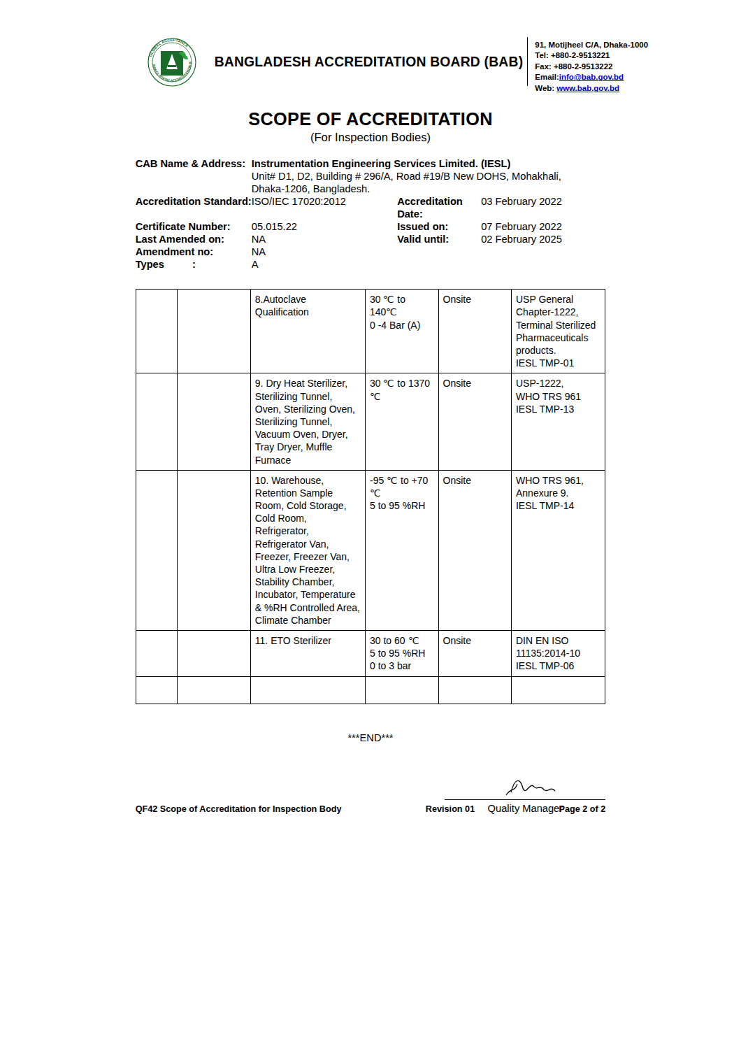GLOBAL ACCEPTANCE BANGLADESH ACCREDITATION BOARD
BANGLADESH ACCREDITATION BOARD (BAB)
91, Motijheel C/A, Dhaka-1000
Tel: +880-2-9513221
Fax: +880-2-9513222
Email:info@bab.gov.bd
Web: www.bab.gov.bd
SCOPE OF ACCREDITATION
(For Inspection Bodies)
| CAB Name & Address: | Instrumentation Engineering Services Limited. (IESL) |
| | Unit# D1, D2, Building # 296/A, Road #19/B New DOHS, Mohakhali, |
| | Dhaka-1206, Bangladesh. |
| Accreditation Standard: | ISO/IEC 17020:2012 | Accreditation | 03 February 2022 |
| | | Date: | |
| Certificate Number: | 05.015.22 | Issued on: | 07 February 2022 |
| Last Amended on: | NA | Valid until: | 02 February 2025 |
| Amendment no: | NA | | |
| Types : | A | | |
| | | 8.Autoclave Qualification | 30 ℃ to 140℃ 0 -4 Bar (A) | Onsite | USP General Chapter-1222, Terminal Sterilized Pharmaceuticals products. IESL TMP-01 |
| | | 9. Dry Heat Sterilizer, Sterilizing Tunnel, Oven, Sterilizing Oven, Sterilizing Tunnel, Vacuum Oven, Dryer, Tray Dryer, Muffle Furnace | 30 ℃ to 1370 ℃ | Onsite | USP-1222, WHO TRS 961 IESL TMP-13 |
| | | 10. Warehouse, Retention Sample Room, Cold Storage, Cold Room, Refrigerator, Refrigerator Van, Freezer, Freezer Van, Ultra Low Freezer, Stability Chamber, Incubator, Temperature & %RH Controlled Area, Climate Chamber | -95 ℃ to +70 ℃ 5 to 95 %RH | Onsite | WHO TRS 961, Annexure 9. IESL TMP-14 |
| | | 11. ETO Sterilizer | 30 to 60 ℃ 5 to 95 %RH 0 to 3 bar | Onsite | DIN EN ISO 11135:2014-10 IESL TMP-06 |
***END***
Quality Manager
QF42 Scope of Accreditation for Inspection Body
Revision 01
Page 2 of 2